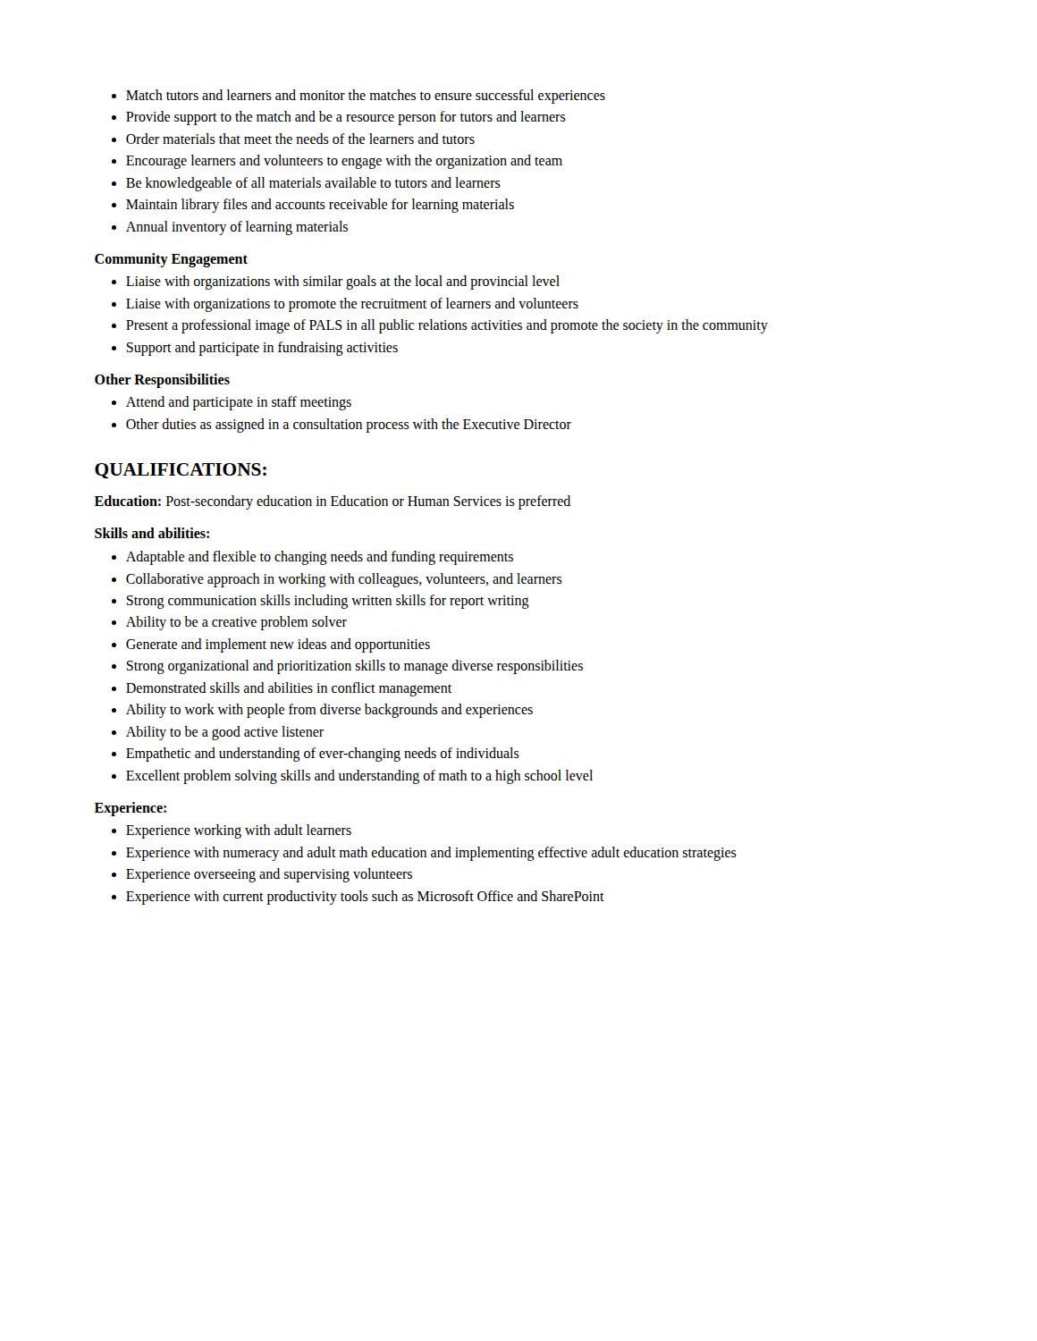Match tutors and learners and monitor the matches to ensure successful experiences
Provide support to the match and be a resource person for tutors and learners
Order materials that meet the needs of the learners and tutors
Encourage learners and volunteers to engage with the organization and team
Be knowledgeable of all materials available to tutors and learners
Maintain library files and accounts receivable for learning materials
Annual inventory of learning materials
Community Engagement
Liaise with organizations with similar goals at the local and provincial level
Liaise with organizations to promote the recruitment of learners and volunteers
Present a professional image of PALS in all public relations activities and promote the society in the community
Support and participate in fundraising activities
Other Responsibilities
Attend and participate in staff meetings
Other duties as assigned in a consultation process with the Executive Director
QUALIFICATIONS:
Education: Post-secondary education in Education or Human Services is preferred
Skills and abilities:
Adaptable and flexible to changing needs and funding requirements
Collaborative approach in working with colleagues, volunteers, and learners
Strong communication skills including written skills for report writing
Ability to be a creative problem solver
Generate and implement new ideas and opportunities
Strong organizational and prioritization skills to manage diverse responsibilities
Demonstrated skills and abilities in conflict management
Ability to work with people from diverse backgrounds and experiences
Ability to be a good active listener
Empathetic and understanding of ever-changing needs of individuals
Excellent problem solving skills and understanding of math to a high school level
Experience:
Experience working with adult learners
Experience with numeracy and adult math education and implementing effective adult education strategies
Experience overseeing and supervising volunteers
Experience with current productivity tools such as Microsoft Office and SharePoint